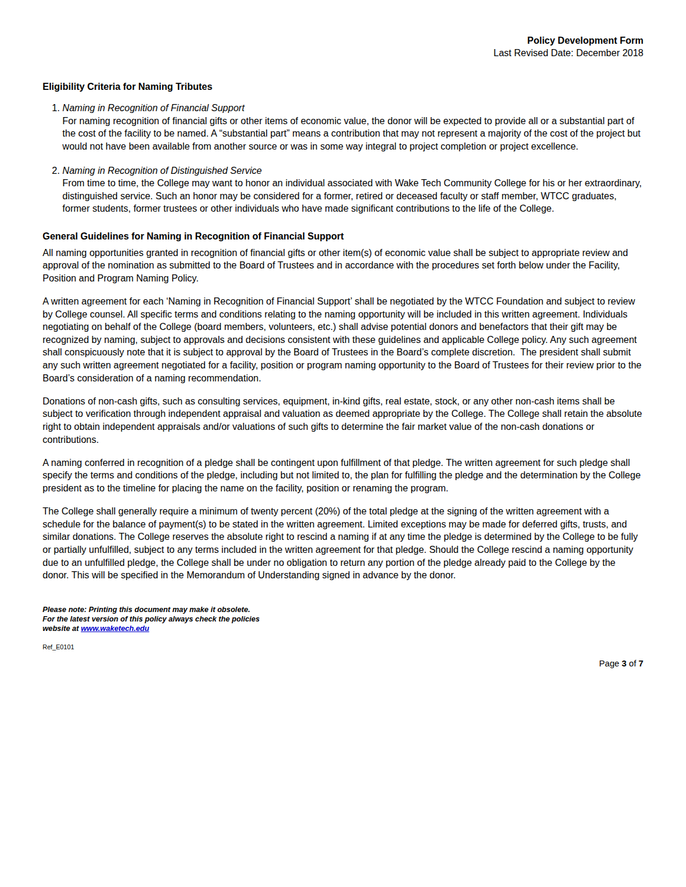Policy Development Form
Last Revised Date: December 2018
Eligibility Criteria for Naming Tributes
Naming in Recognition of Financial Support
For naming recognition of financial gifts or other items of economic value, the donor will be expected to provide all or a substantial part of the cost of the facility to be named. A “substantial part” means a contribution that may not represent a majority of the cost of the project but would not have been available from another source or was in some way integral to project completion or project excellence.
Naming in Recognition of Distinguished Service
From time to time, the College may want to honor an individual associated with Wake Tech Community College for his or her extraordinary, distinguished service. Such an honor may be considered for a former, retired or deceased faculty or staff member, WTCC graduates, former students, former trustees or other individuals who have made significant contributions to the life of the College.
General Guidelines for Naming in Recognition of Financial Support
All naming opportunities granted in recognition of financial gifts or other item(s) of economic value shall be subject to appropriate review and approval of the nomination as submitted to the Board of Trustees and in accordance with the procedures set forth below under the Facility, Position and Program Naming Policy.
A written agreement for each ‘Naming in Recognition of Financial Support’ shall be negotiated by the WTCC Foundation and subject to review by College counsel. All specific terms and conditions relating to the naming opportunity will be included in this written agreement. Individuals negotiating on behalf of the College (board members, volunteers, etc.) shall advise potential donors and benefactors that their gift may be recognized by naming, subject to approvals and decisions consistent with these guidelines and applicable College policy. Any such agreement shall conspicuously note that it is subject to approval by the Board of Trustees in the Board’s complete discretion. The president shall submit any such written agreement negotiated for a facility, position or program naming opportunity to the Board of Trustees for their review prior to the Board’s consideration of a naming recommendation.
Donations of non-cash gifts, such as consulting services, equipment, in-kind gifts, real estate, stock, or any other non-cash items shall be subject to verification through independent appraisal and valuation as deemed appropriate by the College. The College shall retain the absolute right to obtain independent appraisals and/or valuations of such gifts to determine the fair market value of the non-cash donations or contributions.
A naming conferred in recognition of a pledge shall be contingent upon fulfillment of that pledge. The written agreement for such pledge shall specify the terms and conditions of the pledge, including but not limited to, the plan for fulfilling the pledge and the determination by the College president as to the timeline for placing the name on the facility, position or renaming the program.
The College shall generally require a minimum of twenty percent (20%) of the total pledge at the signing of the written agreement with a schedule for the balance of payment(s) to be stated in the written agreement. Limited exceptions may be made for deferred gifts, trusts, and similar donations. The College reserves the absolute right to rescind a naming if at any time the pledge is determined by the College to be fully or partially unfulfilled, subject to any terms included in the written agreement for that pledge. Should the College rescind a naming opportunity due to an unfulfilled pledge, the College shall be under no obligation to return any portion of the pledge already paid to the College by the donor. This will be specified in the Memorandum of Understanding signed in advance by the donor.
Please note: Printing this document may make it obsolete.
For the latest version of this policy always check the policies
website at www.waketech.edu
Ref_E0101
Page 3 of 7